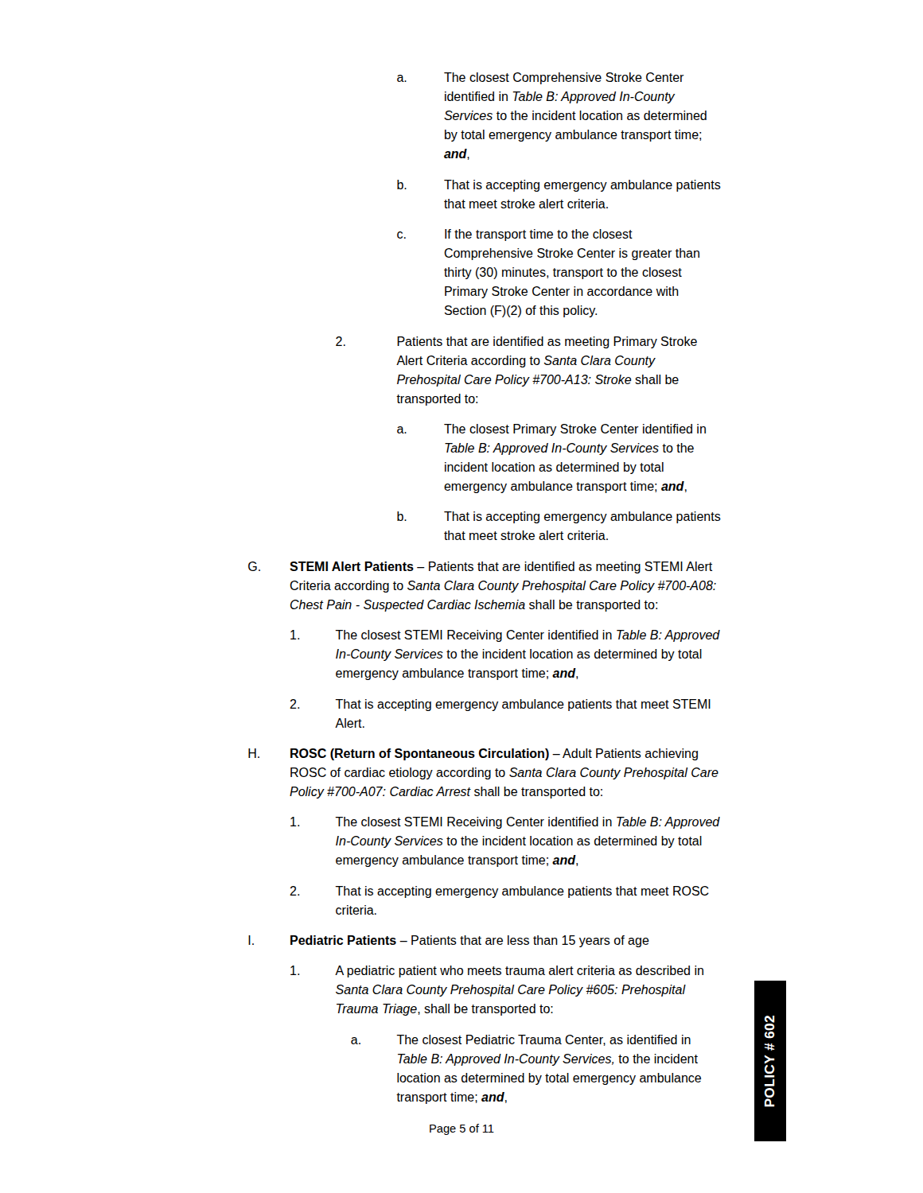a.
The closest Comprehensive Stroke Center identified in Table B: Approved In-County Services to the incident location as determined by total emergency ambulance transport time; and,
b.
That is accepting emergency ambulance patients that meet stroke alert criteria.
c.
If the transport time to the closest Comprehensive Stroke Center is greater than thirty (30) minutes, transport to the closest Primary Stroke Center in accordance with Section (F)(2) of this policy.
2.
Patients that are identified as meeting Primary Stroke Alert Criteria according to Santa Clara County Prehospital Care Policy #700-A13: Stroke shall be transported to:
a.
The closest Primary Stroke Center identified in Table B: Approved In-County Services to the incident location as determined by total emergency ambulance transport time; and,
b.
That is accepting emergency ambulance patients that meet stroke alert criteria.
G.
STEMI Alert Patients – Patients that are identified as meeting STEMI Alert Criteria according to Santa Clara County Prehospital Care Policy #700-A08: Chest Pain - Suspected Cardiac Ischemia shall be transported to:
1.
The closest STEMI Receiving Center identified in Table B: Approved In-County Services to the incident location as determined by total emergency ambulance transport time; and,
2.
That is accepting emergency ambulance patients that meet STEMI Alert.
H.
ROSC (Return of Spontaneous Circulation) – Adult Patients achieving ROSC of cardiac etiology according to Santa Clara County Prehospital Care Policy #700-A07: Cardiac Arrest shall be transported to:
1.
The closest STEMI Receiving Center identified in Table B: Approved In-County Services to the incident location as determined by total emergency ambulance transport time; and,
2.
That is accepting emergency ambulance patients that meet ROSC criteria.
I.
Pediatric Patients – Patients that are less than 15 years of age
1.
A pediatric patient who meets trauma alert criteria as described in Santa Clara County Prehospital Care Policy #605: Prehospital Trauma Triage, shall be transported to:
a.
The closest Pediatric Trauma Center, as identified in Table B: Approved In-County Services, to the incident location as determined by total emergency ambulance transport time; and,
Page 5 of 11
POLICY # 602